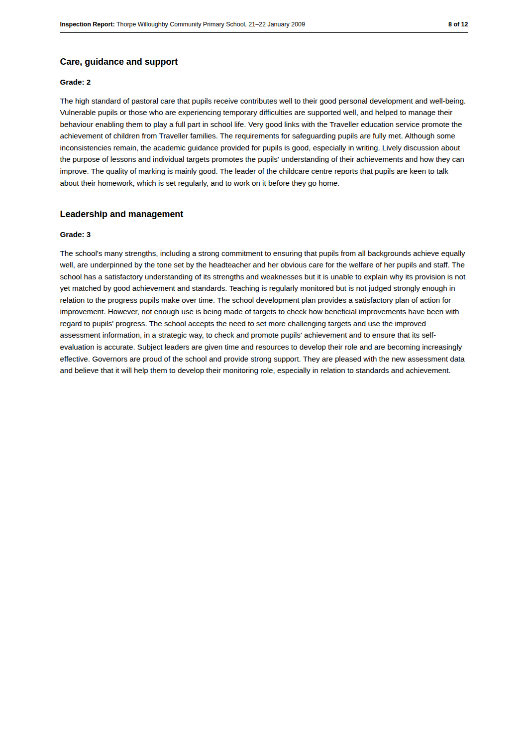Inspection Report: Thorpe Willoughby Community Primary School, 21–22 January 2009
8 of 12
Care, guidance and support
Grade: 2
The high standard of pastoral care that pupils receive contributes well to their good personal development and well-being. Vulnerable pupils or those who are experiencing temporary difficulties are supported well, and helped to manage their behaviour enabling them to play a full part in school life. Very good links with the Traveller education service promote the achievement of children from Traveller families. The requirements for safeguarding pupils are fully met. Although some inconsistencies remain, the academic guidance provided for pupils is good, especially in writing. Lively discussion about the purpose of lessons and individual targets promotes the pupils' understanding of their achievements and how they can improve. The quality of marking is mainly good. The leader of the childcare centre reports that pupils are keen to talk about their homework, which is set regularly, and to work on it before they go home.
Leadership and management
Grade: 3
The school's many strengths, including a strong commitment to ensuring that pupils from all backgrounds achieve equally well, are underpinned by the tone set by the headteacher and her obvious care for the welfare of her pupils and staff. The school has a satisfactory understanding of its strengths and weaknesses but it is unable to explain why its provision is not yet matched by good achievement and standards. Teaching is regularly monitored but is not judged strongly enough in relation to the progress pupils make over time. The school development plan provides a satisfactory plan of action for improvement. However, not enough use is being made of targets to check how beneficial improvements have been with regard to pupils' progress. The school accepts the need to set more challenging targets and use the improved assessment information, in a strategic way, to check and promote pupils' achievement and to ensure that its self-evaluation is accurate. Subject leaders are given time and resources to develop their role and are becoming increasingly effective. Governors are proud of the school and provide strong support. They are pleased with the new assessment data and believe that it will help them to develop their monitoring role, especially in relation to standards and achievement.